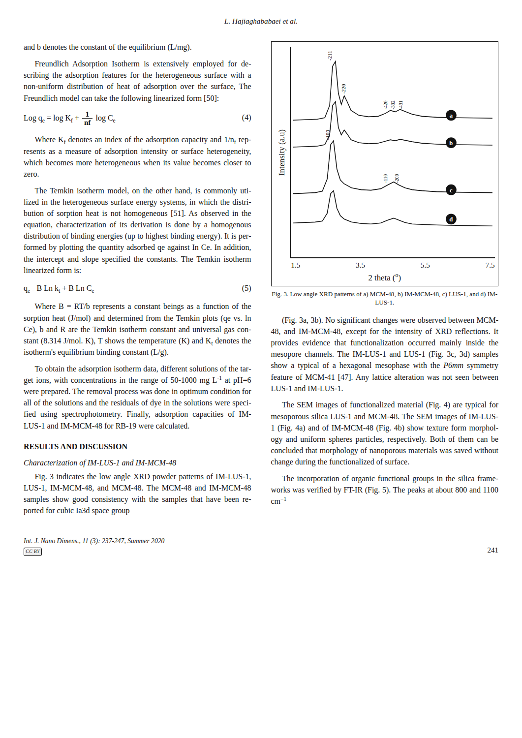L. Hajiaghababaei et al.
and b denotes the constant of the equilibrium (L/mg).
Freundlich Adsorption Isotherm is extensively employed for describing the adsorption features for the heterogeneous surface with a non-uniform distribution of heat of adsorption over the surface, The Freundlich model can take the following linearized form [50]:
Log qe = log Kf + 1 nf log Ce (4)
Where Kf denotes an index of the adsorption capacity and 1/nf represents as a measure of adsorption intensity or surface heterogeneity, which becomes more heterogeneous when its value becomes closer to zero.
The Temkin isotherm model, on the other hand, is commonly utilized in the heterogeneous surface energy systems, in which the distribution of sorption heat is not homogeneous [51]. As observed in the equation, characterization of its derivation is done by a homogenous distribution of binding energies (up to highest binding energy). It is performed by plotting the quantity adsorbed qe against In Ce. In addition, the intercept and slope specified the constants. The Temkin isotherm linearized form is:
qe = B Ln kt + B Ln Ce (5)
Where B = RT/b represents a constant beings as a function of the sorption heat (J/mol) and determined from the Temkin plots (qe vs. ln Ce), b and R are the Temkin isotherm constant and universal gas constant (8.314 J/mol. K), T shows the temperature (K) and Kt denotes the isotherm's equilibrium binding constant (L/g).
To obtain the adsorption isotherm data, different solutions of the target ions, with concentrations in the range of 50-1000 mg L-1 at pH=6 were prepared. The removal process was done in optimum condition for all of the solutions and the residuals of dye in the solutions were specified using spectrophotometry. Finally, adsorption capacities of IM-LUS-1 and IM-MCM-48 for RB-19 were calculated.
Results and discussion
Characterization of IM-LUS-1 and IM-MCM-48
Fig. 3 indicates the low angle XRD powder patterns of IM-LUS-1, LUS-1, IM-MCM-48, and MCM-48. The MCM-48 and IM-MCM-48 samples show good consistency with the samples that have been reported for cubic Ia3d space group
Intensity (a.u)
-211 -220 -420 -332 -431 -100 -110 -200 a b c d
1.53.55.57.5
2 theta (o)
Fig. 3. Low angle XRD patterns of a) MCM-48, b) IM-MCM-48, c) LUS-1, and d) IM-LUS-1.
(Fig. 3a, 3b). No significant changes were observed between MCM-48, and IM-MCM-48, except for the intensity of XRD reflections. It provides evidence that functionalization occurred mainly inside the mesopore channels. The IM-LUS-1 and LUS-1 (Fig. 3c, 3d) samples show a typical of a hexagonal mesophase with the P6mm symmetry feature of MCM-41 [47]. Any lattice alteration was not seen between LUS-1 and IM-LUS-1.
The SEM images of functionalized material (Fig. 4) are typical for mesoporous silica LUS-1 and MCM-48. The SEM images of IM-LUS-1 (Fig. 4a) and of IM-MCM-48 (Fig. 4b) show texture form morphology and uniform spheres particles, respectively. Both of them can be concluded that morphology of nanoporous materials was saved without change during the functionalized of surface.
The incorporation of organic functional groups in the silica frameworks was verified by FT-IR (Fig. 5). The peaks at about 800 and 1100 cm−1
Int. J. Nano Dimens., 11 (3): 237-247, Summer 2020
CC BY
241